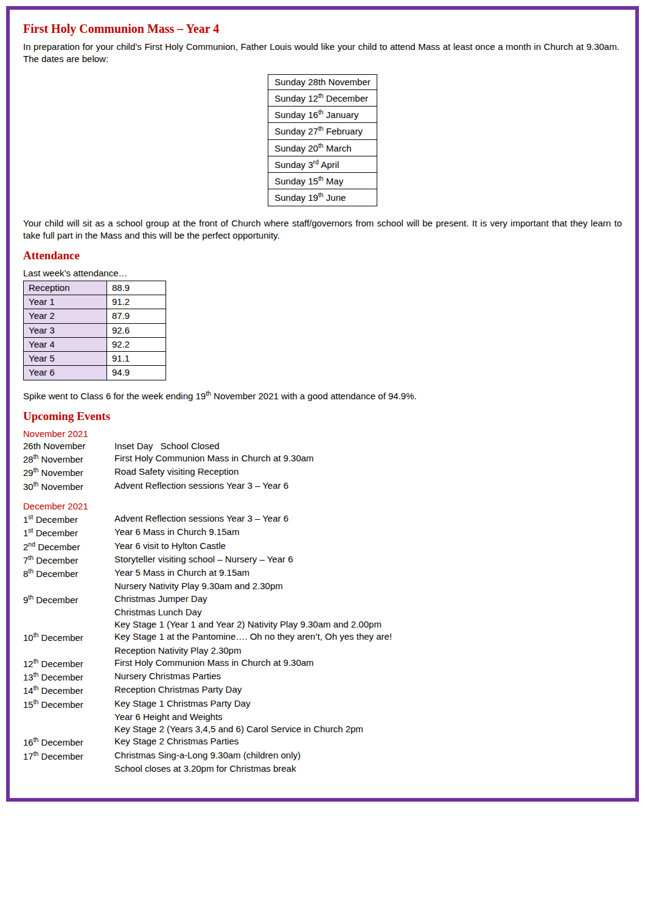First Holy Communion Mass – Year 4
In preparation for your child’s First Holy Communion, Father Louis would like your child to attend Mass at least once a month in Church at 9.30am. The dates are below:
| Sunday 28th November |
| Sunday 12 th December |
| Sunday 16 th January |
| Sunday 27 th February |
| Sunday 20 th March |
| Sunday 3 rd April |
| Sunday 15 th May |
| Sunday 19 th June |
Your child will sit as a school group at the front of Church where staff/governors from school will be present. It is very important that they learn to take full part in the Mass and this will be the perfect opportunity.
Attendance
Last week’s attendance…
| Reception | 88.9 |
| Year 1 | 91.2 |
| Year 2 | 87.9 |
| Year 3 | 92.6 |
| Year 4 | 92.2 |
| Year 5 | 91.1 |
| Year 6 | 94.9 |
Spike went to Class 6 for the week ending 19th November 2021 with a good attendance of 94.9%.
Upcoming Events
November 2021
26th November Inset Day School Closed
28th November First Holy Communion Mass in Church at 9.30am
29th November Road Safety visiting Reception
30th November Advent Reflection sessions Year 3 – Year 6
December 2021
1st December Advent Reflection sessions Year 3 – Year 6
1st December Year 6 Mass in Church 9.15am
2nd December Year 6 visit to Hylton Castle
7th December Storyteller visiting school – Nursery – Year 6
8th December Year 5 Mass in Church at 9.15am
Nursery Nativity Play 9.30am and 2.30pm
9th December Christmas Jumper Day
Christmas Lunch Day
Key Stage 1 (Year 1 and Year 2) Nativity Play 9.30am and 2.00pm
10th December Key Stage 1 at the Pantomine…. Oh no they aren’t, Oh yes they are!
Reception Nativity Play 2.30pm
12th December First Holy Communion Mass in Church at 9.30am
13th December Nursery Christmas Parties
14th December Reception Christmas Party Day
15th December Key Stage 1 Christmas Party Day
Year 6 Height and Weights
Key Stage 2 (Years 3,4,5 and 6) Carol Service in Church 2pm
16th December Key Stage 2 Christmas Parties
17th December Christmas Sing-a-Long 9.30am (children only)
School closes at 3.20pm for Christmas break